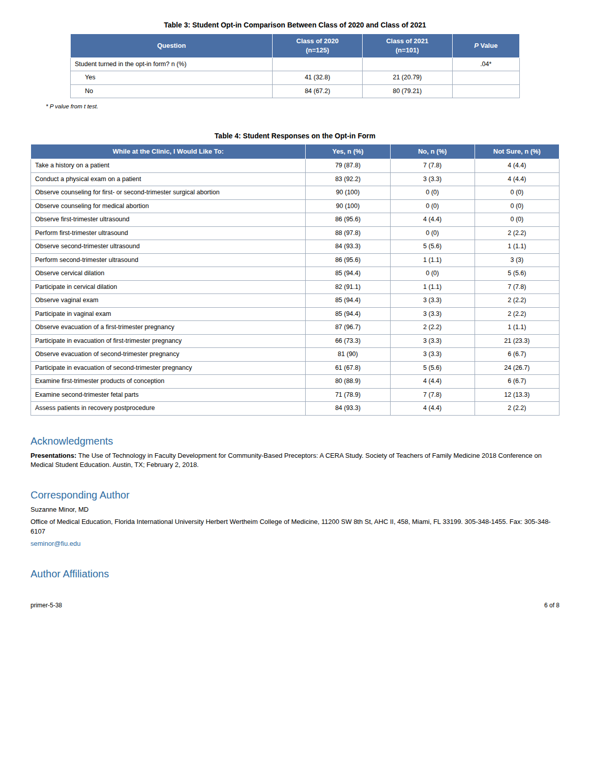Table 3: Student Opt-in Comparison Between Class of 2020 and Class of 2021
| Question | Class of 2020 (n=125) | Class of 2021 (n=101) | P Value |
| --- | --- | --- | --- |
| Student turned in the opt-in form? n (%) | | | .04* |
| Yes | 41 (32.8) | 21 (20.79) | |
| No | 84 (67.2) | 80 (79.21) | |
* P value from t test.
Table 4: Student Responses on the Opt-in Form
| While at the Clinic, I Would Like To: | Yes, n (%) | No, n (%) | Not Sure, n (%) |
| --- | --- | --- | --- |
| Take a history on a patient | 79 (87.8) | 7 (7.8) | 4 (4.4) |
| Conduct a physical exam on a patient | 83 (92.2) | 3 (3.3) | 4 (4.4) |
| Observe counseling for first- or second-trimester surgical abortion | 90 (100) | 0 (0) | 0 (0) |
| Observe counseling for medical abortion | 90 (100) | 0 (0) | 0 (0) |
| Observe first-trimester ultrasound | 86 (95.6) | 4 (4.4) | 0 (0) |
| Perform first-trimester ultrasound | 88 (97.8) | 0 (0) | 2 (2.2) |
| Observe second-trimester ultrasound | 84 (93.3) | 5 (5.6) | 1 (1.1) |
| Perform second-trimester ultrasound | 86 (95.6) | 1 (1.1) | 3 (3) |
| Observe cervical dilation | 85 (94.4) | 0 (0) | 5 (5.6) |
| Participate in cervical dilation | 82 (91.1) | 1 (1.1) | 7 (7.8) |
| Observe vaginal exam | 85 (94.4) | 3 (3.3) | 2 (2.2) |
| Participate in vaginal exam | 85 (94.4) | 3 (3.3) | 2 (2.2) |
| Observe evacuation of a first-trimester pregnancy | 87 (96.7) | 2 (2.2) | 1 (1.1) |
| Participate in evacuation of first-trimester pregnancy | 66 (73.3) | 3 (3.3) | 21 (23.3) |
| Observe evacuation of second-trimester pregnancy | 81 (90) | 3 (3.3) | 6 (6.7) |
| Participate in evacuation of second-trimester pregnancy | 61 (67.8) | 5 (5.6) | 24 (26.7) |
| Examine first-trimester products of conception | 80 (88.9) | 4 (4.4) | 6 (6.7) |
| Examine second-trimester fetal parts | 71 (78.9) | 7 (7.8) | 12 (13.3) |
| Assess patients in recovery postprocedure | 84 (93.3) | 4 (4.4) | 2 (2.2) |
Acknowledgments
Presentations: The Use of Technology in Faculty Development for Community-Based Preceptors: A CERA Study. Society of Teachers of Family Medicine 2018 Conference on Medical Student Education. Austin, TX; February 2, 2018.
Corresponding Author
Suzanne Minor, MD
Office of Medical Education, Florida International University Herbert Wertheim College of Medicine, 11200 SW 8th St, AHC II, 458, Miami, FL 33199. 305-348-1455. Fax: 305-348-6107
seminor@fiu.edu
Author Affiliations
primer-5-38
6 of 8